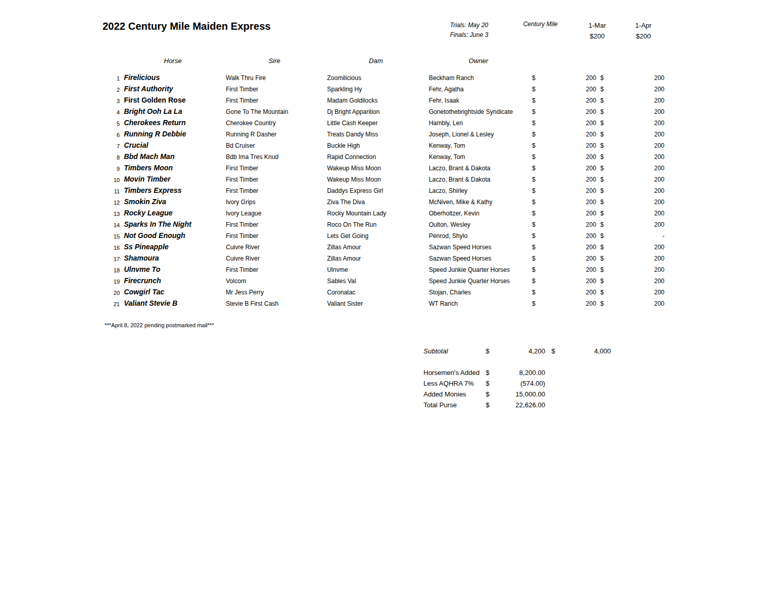| 2022 Century Mile Maiden Express | Trials: May 20 Finals: June 3 | Century Mile | 1-Mar $200 | 1-Apr $200 |
| | Horse | Sire | Dam | Owner | | |
| --- | --- | --- | --- | --- | --- | --- |
| 1 | Firelicious | Walk Thru Fire | Zoomilicious | Beckham Ranch | $ | 200 | $ | 200 |
| 2 | First Authority | First Timber | Sparkling Hy | Fehr, Agatha | $ | 200 | $ | 200 |
| 3 | First Golden Rose | First Timber | Madam Goldilocks | Fehr, Isaak | $ | 200 | $ | 200 |
| 4 | Bright Ooh La La | Gone To The Mountain | Dj Bright Apparition | Gonetothebrightside Syndicate | $ | 200 | $ | 200 |
| 5 | Cherokees Return | Cherokee Country | Little Cash Keeper | Hambly, Len | $ | 200 | $ | 200 |
| 6 | Running R Debbie | Running R Dasher | Treats Dandy Miss | Joseph, Lionel & Lesley | $ | 200 | $ | 200 |
| 7 | Crucial | Bd Cruiser | Buckle High | Kenway, Tom | $ | 200 | $ | 200 |
| 8 | Bbd Mach Man | Bdb Ima Tres Knud | Rapid Connection | Kenway, Tom | $ | 200 | $ | 200 |
| 9 | Timbers Moon | First Timber | Wakeup Miss Moon | Laczo, Brant & Dakota | $ | 200 | $ | 200 |
| 10 | Movin Timber | First Timber | Wakeup Miss Moon | Laczo, Brant & Dakota | $ | 200 | $ | 200 |
| 11 | Timbers Express | First Timber | Daddys Express Girl | Laczo, Shirley | $ | 200 | $ | 200 |
| 12 | Smokin Ziva | Ivory Grips | Ziva The Diva | McNiven, Mike & Kathy | $ | 200 | $ | 200 |
| 13 | Rocky League | Ivory League | Rocky Mountain Lady | Oberholtzer, Kevin | $ | 200 | $ | 200 |
| 14 | Sparks In The Night | First Timber | Roco On The Run | Oulton, Wesley | $ | 200 | $ | 200 |
| 15 | Not Good Enough | First Timber | Lets Get Going | Penrod, Shylo | $ | 200 | $ | - |
| 16 | Ss Pineapple | Cuivre River | Zillas Amour | Sazwan Speed Horses | $ | 200 | $ | 200 |
| 17 | Shamoura | Cuivre River | Zillas Amour | Sazwan Speed Horses | $ | 200 | $ | 200 |
| 18 | Ulnvme To | First Timber | Ulnvme | Speed Junkie Quarter Horses | $ | 200 | $ | 200 |
| 19 | Firecrunch | Volcom | Sables Val | Speed Junkie Quarter Horses | $ | 200 | $ | 200 |
| 20 | Cowgirl Tac | Mr Jess Perry | Coronatac | Stojan, Charles | $ | 200 | $ | 200 |
| 21 | Valiant Stevie B | Stevie B First Cash | Valiant Sister | WT Ranch | $ | 200 | $ | 200 |
***April 8, 2022 pending postmarked mail***
| Subtotal | $ | 4,200 | $ | 4,000 |
| Horsemen's Added | $ | 8,200.00 | |
| Less AQHRA 7% | $ | (574.00) | |
| Added Monies | $ | 15,000.00 | |
| Total Purse | $ | 22,626.00 | |